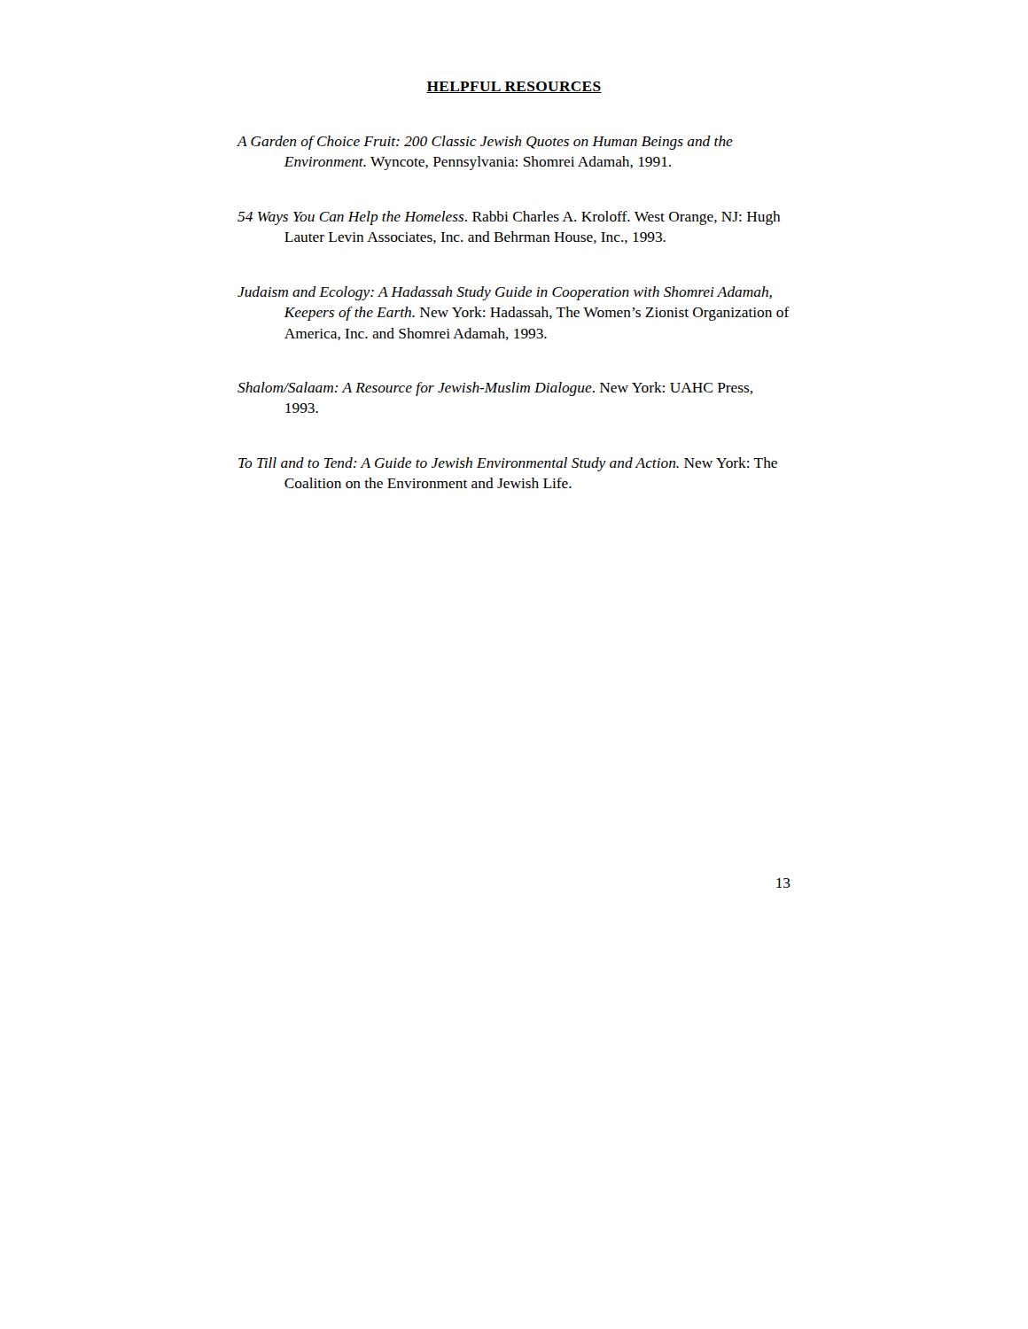HELPFUL RESOURCES
A Garden of Choice Fruit: 200 Classic Jewish Quotes on Human Beings and the Environment. Wyncote, Pennsylvania: Shomrei Adamah, 1991.
54 Ways You Can Help the Homeless. Rabbi Charles A. Kroloff. West Orange, NJ: Hugh Lauter Levin Associates, Inc. and Behrman House, Inc., 1993.
Judaism and Ecology: A Hadassah Study Guide in Cooperation with Shomrei Adamah, Keepers of the Earth. New York: Hadassah, The Women’s Zionist Organization of America, Inc. and Shomrei Adamah, 1993.
Shalom/Salaam: A Resource for Jewish-Muslim Dialogue. New York: UAHC Press, 1993.
To Till and to Tend: A Guide to Jewish Environmental Study and Action. New York: The Coalition on the Environment and Jewish Life.
13